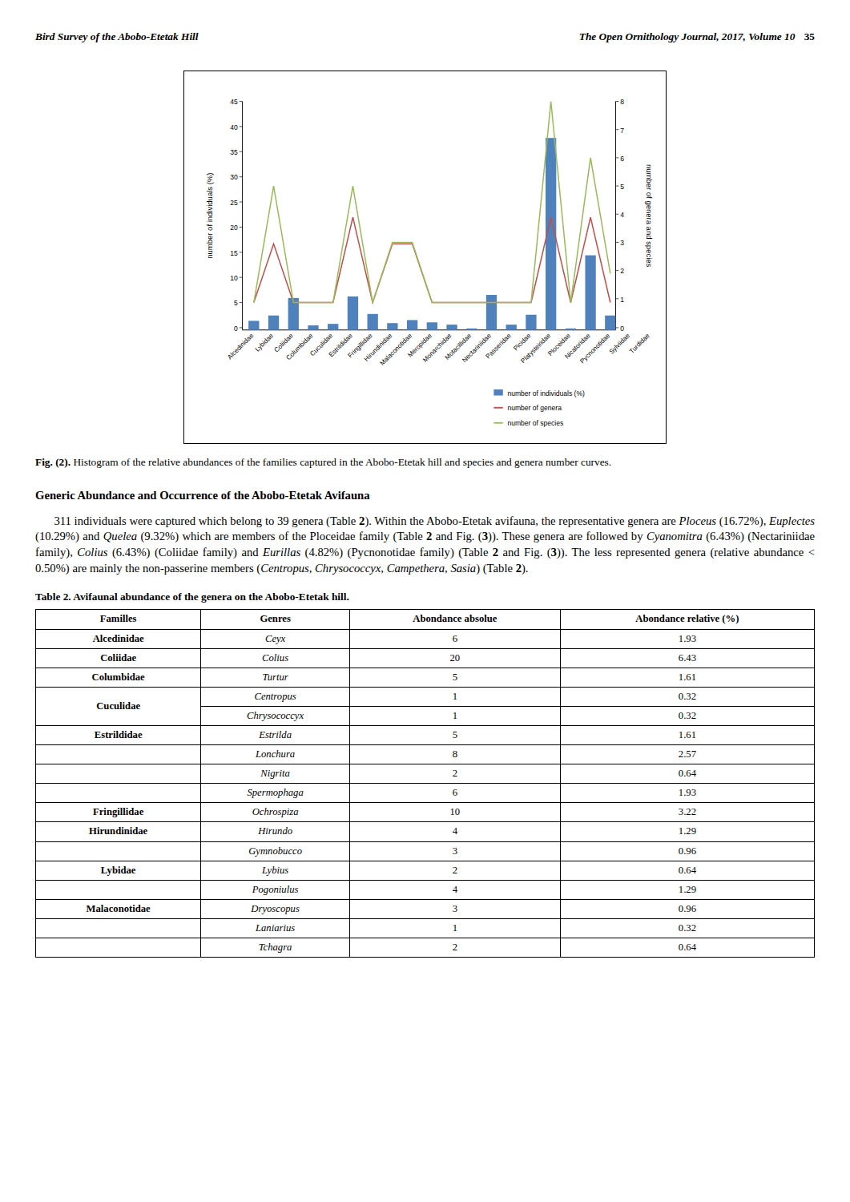Bird Survey of the Abobo-Etetak Hill
The Open Ornithology Journal, 2017, Volume 10 35
45 40 35 30 25 20 15 10 5 0 8 7 6 5 4 3 2 1 0 number of individuals (%) number of genera and species Alcedinidae Lybidae Coliidae Columbidae Cuculidae Estrildidae Fringillidae Hirundinidae Malaconotidae Meropidae Monarchidae Motacillidae Nectariniidae Passeridae Picidae Platysteiridae Ploceidae Nicatoridae Pycnonotidae Sylviidae Turdidae number of individuals (%) number of genera number of species
Fig. (2). Histogram of the relative abundances of the families captured in the Abobo-Etetak hill and species and genera number curves.
Generic Abundance and Occurrence of the Abobo-Etetak Avifauna
311 individuals were captured which belong to 39 genera (Table 2). Within the Abobo-Etetak avifauna, the representative genera are Ploceus (16.72%), Euplectes (10.29%) and Quelea (9.32%) which are members of the Ploceidae family (Table 2 and Fig. (3)). These genera are followed by Cyanomitra (6.43%) (Nectariniidae family), Colius (6.43%) (Coliidae family) and Eurillas (4.82%) (Pycnonotidae family) (Table 2 and Fig. (3)). The less represented genera (relative abundance < 0.50%) are mainly the non-passerine members (Centropus, Chrysococcyx, Campethera, Sasia) (Table 2).
Table 2. Avifaunal abundance of the genera on the Abobo-Etetak hill.
| Familles | Genres | Abondance absolue | Abondance relative (%) |
| --- | --- | --- | --- |
| Alcedinidae | Ceyx | 6 | 1.93 |
| Coliidae | Colius | 20 | 6.43 |
| Columbidae | Turtur | 5 | 1.61 |
| Cuculidae | Centropus | 1 | 0.32 |
| Chrysococcyx | 1 | 0.32 |
| Estrildidae | Estrilda | 5 | 1.61 |
| | Lonchura | 8 | 2.57 |
| | Nigrita | 2 | 0.64 |
| | Spermophaga | 6 | 1.93 |
| Fringillidae | Ochrospiza | 10 | 3.22 |
| Hirundinidae | Hirundo | 4 | 1.29 |
| | Gymnobucco | 3 | 0.96 |
| Lybidae | Lybius | 2 | 0.64 |
| | Pogoniulus | 4 | 1.29 |
| Malaconotidae | Dryoscopus | 3 | 0.96 |
| | Laniarius | 1 | 0.32 |
| | Tchagra | 2 | 0.64 |